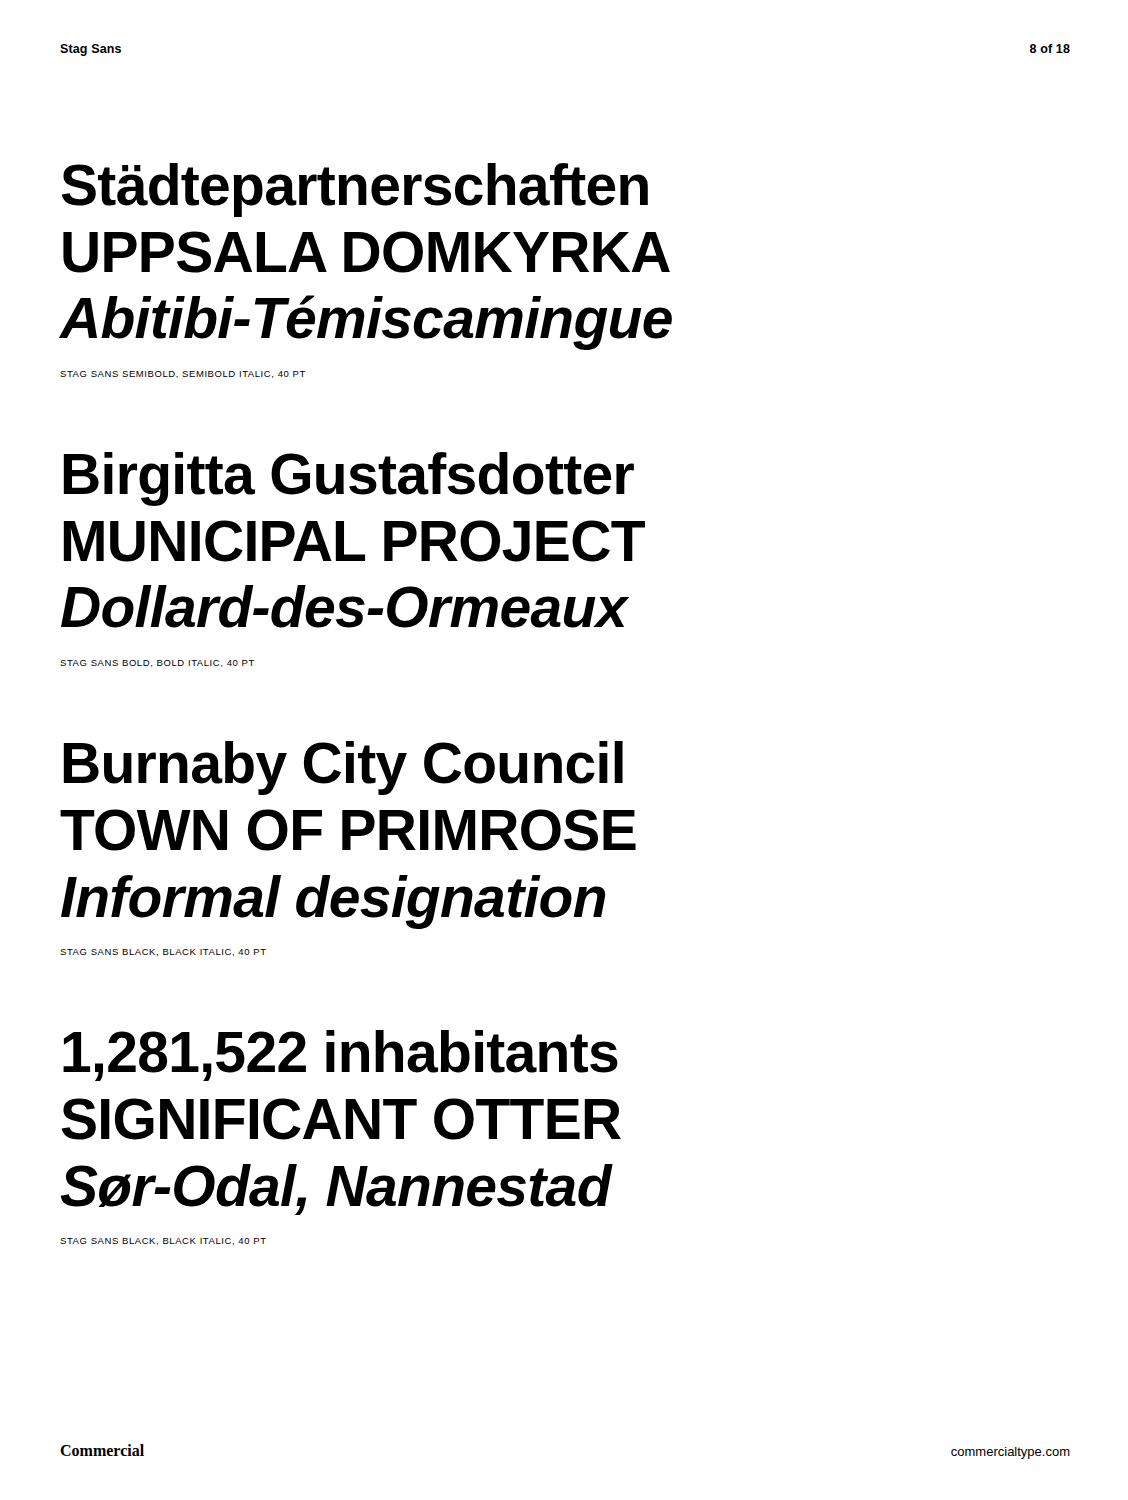Stag Sans
8 of 18
Städtepartnerschaften
Uppsala Domkyrka
Abitibi-Témiscamingue
Stag Sans Semibold, Semibold Italic, 40 pt
Birgitta Gustafsdotter
Municipal Project
Dollard-des-Ormeaux
Stag Sans Bold, Bold Italic, 40 pt
Burnaby City Council
Town of Primrose
Informal designation
Stag Sans Black, Black Italic, 40 pt
1,281,522 inhabitants
Significant Otter
Sør-Odal, Nannestad
Stag Sans Black, Black Italic, 40 pt
Commercial
commercialtype.com